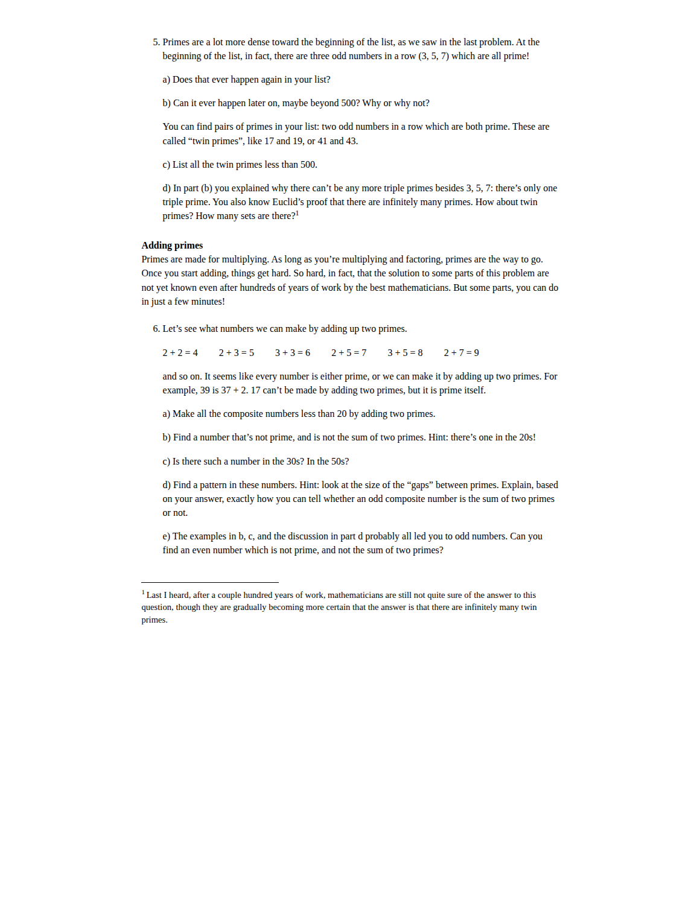Primes are a lot more dense toward the beginning of the list, as we saw in the last problem. At the beginning of the list, in fact, there are three odd numbers in a row (3, 5, 7) which are all prime!
a) Does that ever happen again in your list?
b) Can it ever happen later on, maybe beyond 500? Why or why not?
You can find pairs of primes in your list: two odd numbers in a row which are both prime. These are called “twin primes”, like 17 and 19, or 41 and 43.
c) List all the twin primes less than 500.
d) In part (b) you explained why there can’t be any more triple primes besides 3, 5, 7: there’s only one triple prime. You also know Euclid’s proof that there are infinitely many primes. How about twin primes? How many sets are there?1
Adding primes
Primes are made for multiplying. As long as you’re multiplying and factoring, primes are the way to go. Once you start adding, things get hard. So hard, in fact, that the solution to some parts of this problem are not yet known even after hundreds of years of work by the best mathematicians. But some parts, you can do in just a few minutes!
Let’s see what numbers we can make by adding up two primes.
2 + 2 = 42 + 3 = 53 + 3 = 62 + 5 = 73 + 5 = 82 + 7 = 9
and so on. It seems like every number is either prime, or we can make it by adding up two primes. For example, 39 is 37 + 2. 17 can’t be made by adding two primes, but it is prime itself.
a) Make all the composite numbers less than 20 by adding two primes.
b) Find a number that’s not prime, and is not the sum of two primes. Hint: there’s one in the 20s!
c) Is there such a number in the 30s? In the 50s?
d) Find a pattern in these numbers. Hint: look at the size of the “gaps” between primes. Explain, based on your answer, exactly how you can tell whether an odd composite number is the sum of two primes or not.
e) The examples in b, c, and the discussion in part d probably all led you to odd numbers. Can you find an even number which is not prime, and not the sum of two primes?
1 Last I heard, after a couple hundred years of work, mathematicians are still not quite sure of the answer to this question, though they are gradually becoming more certain that the answer is that there are infinitely many twin primes.